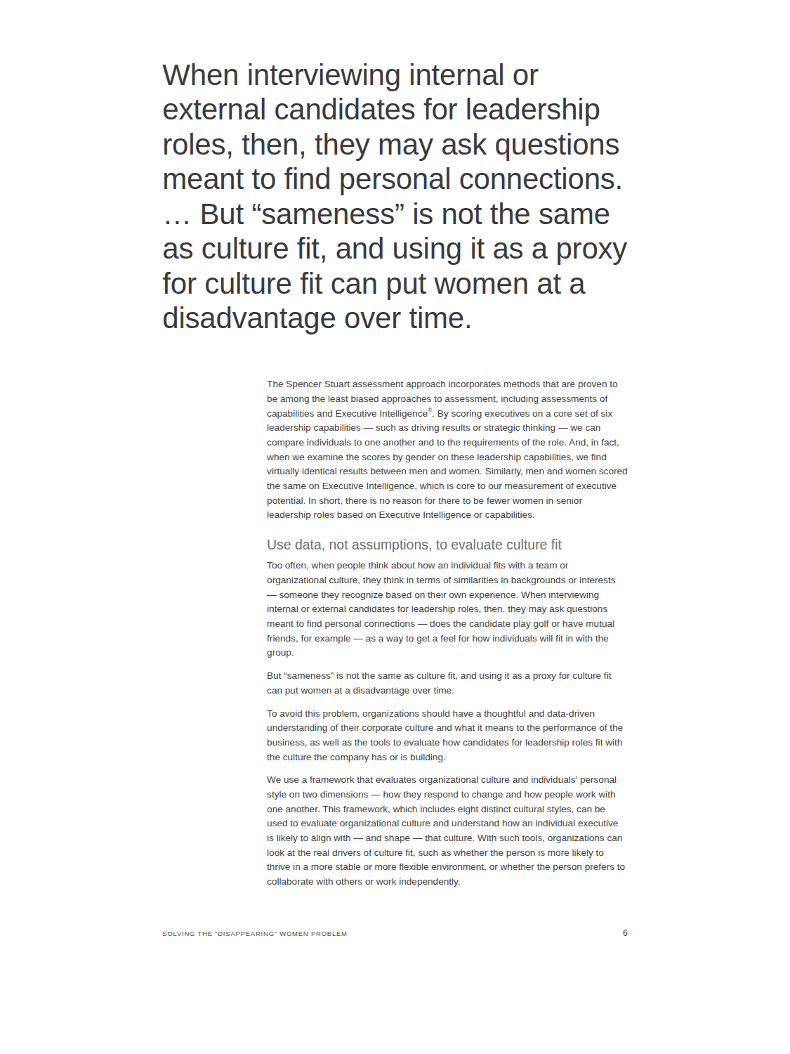When interviewing internal or external candidates for leadership roles, then, they may ask questions meant to find personal connections. … But “sameness” is not the same as culture fit, and using it as a proxy for culture fit can put women at a disadvantage over time.
The Spencer Stuart assessment approach incorporates methods that are proven to be among the least biased approaches to assessment, including assessments of capabilities and Executive Intelligence®. By scoring executives on a core set of six leadership capabilities — such as driving results or strategic thinking — we can compare individuals to one another and to the requirements of the role. And, in fact, when we examine the scores by gender on these leadership capabilities, we find virtually identical results between men and women. Similarly, men and women scored the same on Executive Intelligence, which is core to our measurement of executive potential. In short, there is no reason for there to be fewer women in senior leadership roles based on Executive Intelligence or capabilities.
Use data, not assumptions, to evaluate culture fit
Too often, when people think about how an individual fits with a team or organizational culture, they think in terms of similarities in backgrounds or interests — someone they recognize based on their own experience. When interviewing internal or external candidates for leadership roles, then, they may ask questions meant to find personal connections — does the candidate play golf or have mutual friends, for example — as a way to get a feel for how individuals will fit in with the group.
But “sameness” is not the same as culture fit, and using it as a proxy for culture fit can put women at a disadvantage over time.
To avoid this problem, organizations should have a thoughtful and data-driven understanding of their corporate culture and what it means to the performance of the business, as well as the tools to evaluate how candidates for leadership roles fit with the culture the company has or is building.
We use a framework that evaluates organizational culture and individuals’ personal style on two dimensions — how they respond to change and how people work with one another. This framework, which includes eight distinct cultural styles, can be used to evaluate organizational culture and understand how an individual executive is likely to align with — and shape — that culture. With such tools, organizations can look at the real drivers of culture fit, such as whether the person is more likely to thrive in a more stable or more flexible environment, or whether the person prefers to collaborate with others or work independently.
Solving the “Disappearing” Women Problem 6